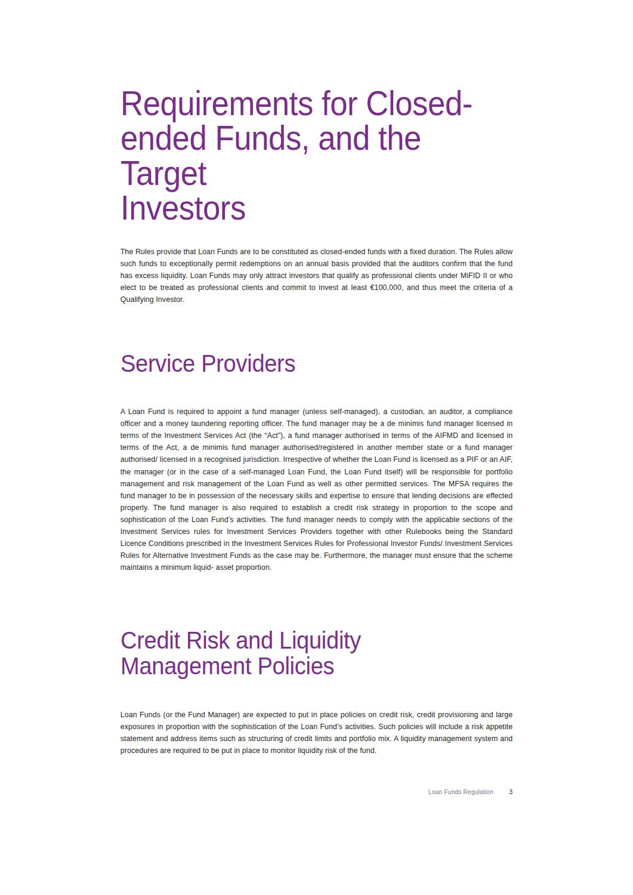Requirements for Closed-ended Funds, and the Target
Investors
The Rules provide that Loan Funds are to be constituted as closed-ended funds with a fixed duration. The Rules allow such funds to exceptionally permit redemptions on an annual basis provided that the auditors confirm that the fund has excess liquidity. Loan Funds may only attract investors that qualify as professional clients under MiFID II or who elect to be treated as professional clients and commit to invest at least €100,000, and thus meet the criteria of a Qualifying Investor.
Service Providers
A Loan Fund is required to appoint a fund manager (unless self-managed), a custodian, an auditor, a compliance officer and a money laundering reporting officer. The fund manager may be a de minimis fund manager licensed in terms of the Investment Services Act (the “Act”), a fund manager authorised in terms of the AIFMD and licensed in terms of the Act, a de minimis fund manager authorised/registered in another member state or a fund manager authorised/ licensed in a recognised jurisdiction. Irrespective of whether the Loan Fund is licensed as a PIF or an AIF, the manager (or in the case of a self-managed Loan Fund, the Loan Fund itself) will be responsible for portfolio management and risk management of the Loan Fund as well as other permitted services. The MFSA requires the fund manager to be in possession of the necessary skills and expertise to ensure that lending decisions are effected properly. The fund manager is also required to establish a credit risk strategy in proportion to the scope and sophistication of the Loan Fund’s activities. The fund manager needs to comply with the applicable sections of the Investment Services rules for Investment Services Providers together with other Rulebooks being the Standard Licence Conditions prescribed in the Investment Services Rules for Professional Investor Funds/ Investment Services Rules for Alternative Investment Funds as the case may be. Furthermore, the manager must ensure that the scheme maintains a minimum liquid- asset proportion.
Credit Risk and Liquidity Management Policies
Loan Funds (or the Fund Manager) are expected to put in place policies on credit risk, credit provisioning and large exposures in proportion with the sophistication of the Loan Fund’s activities. Such policies will include a risk appetite statement and address items such as structuring of credit limits and portfolio mix. A liquidity management system and procedures are required to be put in place to monitor liquidity risk of the fund.
Loan Funds Regulation3